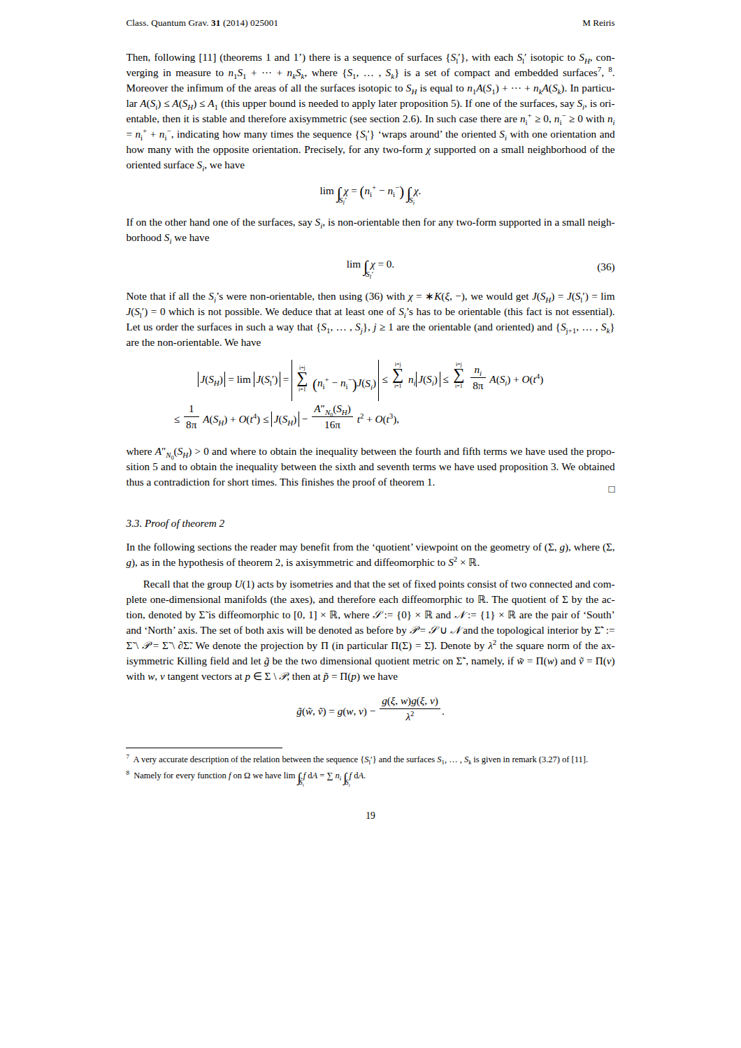Class. Quantum Grav. 31 (2014) 025001
M Reiris
Then, following [11] (theorems 1 and 1’) there is a sequence of surfaces {Sl′}, with each Sl′ isotopic to SH, converging in measure to n1S1 + ··· + nkSk, where {S1, … , Sk} is a set of compact and embedded surfaces7, 8. Moreover the infimum of the areas of all the surfaces isotopic to SH is equal to n1A(S1) + ··· + nkA(Sk). In particular A(Si) ≤ A(SH) ≤ A1 (this upper bound is needed to apply later proposition 5). If one of the surfaces, say Si, is orientable, then it is stable and therefore axisymmetric (see section 2.6). In such case there are ni+ ≥ 0, ni− ≥ 0 with ni = ni+ + ni−, indicating how many times the sequence {Sl′} ‘wraps around’ the oriented Si with one orientation and how many with the opposite orientation. Precisely, for any two-form χ supported on a small neighborhood of the oriented surface Si, we have
lim ∫Sl′ χ = (ni+ − ni−) ∫Si χ.
If on the other hand one of the surfaces, say Si, is non-orientable then for any two-form supported in a small neighborhood Si we have
lim ∫Sl′ χ = 0. (36)
Note that if all the Si’s were non-orientable, then using (36) with χ = ∗K(ξ, −), we would get J(SH) = J(Sl′) = lim J(Sl′) = 0 which is not possible. We deduce that at least one of Si’s has to be orientable (this fact is not essential). Let us order the surfaces in such a way that {S1, … , Sj}, j ≥ 1 are the orientable (and oriented) and {Sj+1, … , Sk} are the non-orientable. We have
J(SH) = lim J(Sl′) = i=j∑i=1 (ni+ − ni−) J(Si) ≤ i=j∑i=1 ni J(Si) ≤ i=j∑i=1 ni 8π A(Si) + O(t4) ≤ 18π A(SH) + O(t4) ≤ J(SH) − A″N0(SH) 16π t2 + O(t3),
where A″N0(SH) > 0 and where to obtain the inequality between the fourth and fifth terms we have used the proposition 5 and to obtain the inequality between the sixth and seventh terms we have used proposition 3. We obtained thus a contradiction for short times. This finishes the proof of theorem 1.
□
3.3. Proof of theorem 2
In the following sections the reader may benefit from the ‘quotient’ viewpoint on the geometry of (Σ, g), where (Σ, g), as in the hypothesis of theorem 2, is axisymmetric and diffeomorphic to S2 × ℝ.
Recall that the group U(1) acts by isometries and that the set of fixed points consist of two connected and complete one-dimensional manifolds (the axes), and therefore each diffeomorphic to ℝ. The quotient of Σ by the action, denoted by Σ̃ is diffeomorphic to [0, 1] × ℝ, where 𝒮 := {0} × ℝ and 𝒩 := {1} × ℝ are the pair of ‘South’ and ‘North’ axis. The set of both axis will be denoted as before by 𝒫 = 𝒮 ∪ 𝒩 and the topological interior by Σ̃◦ := Σ̃ \ 𝒫 = Σ̃ \ ∂Σ̃. We denote the projection by Π (in particular Π(Σ) = Σ̃). Denote by λ2 the square norm of the axisymmetric Killing field and let g̃ be the two dimensional quotient metric on Σ̃◦, namely, if w̃ = Π(w) and ṽ = Π(v) with w, v tangent vectors at p ∈ Σ \ 𝒫, then at p̃ = Π(p) we have
g̃(w̃, ṽ) = g(w, v) − g(ξ, w)g(ξ, v) λ2.
7 A very accurate description of the relation between the sequence {Sl′} and the surfaces S1, … , Sk is given in remark (3.27) of [11].
8 Namely for every function f on Ω we have lim ∫S̃l f dA = ∑ ni ∫Si f dA.
19